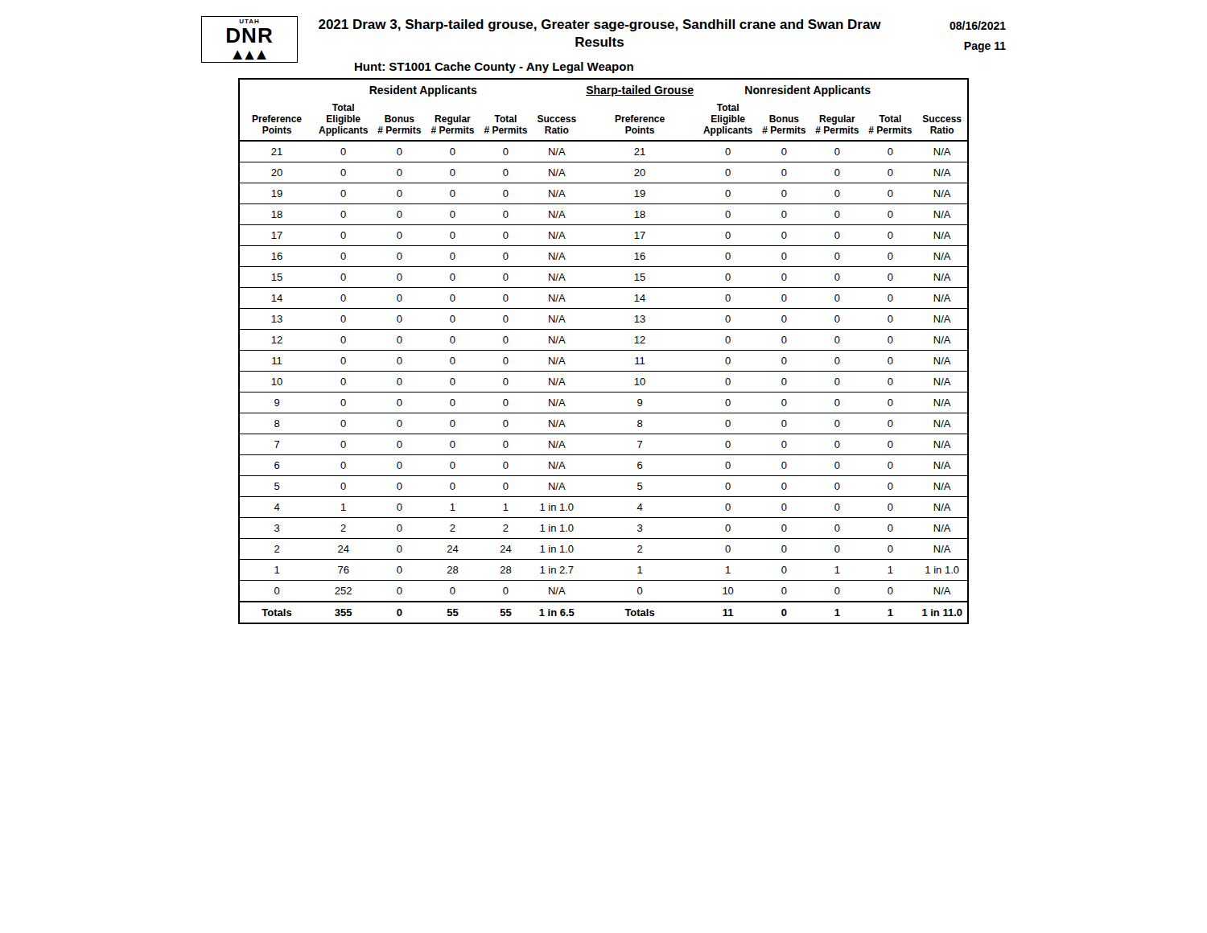UTAH
DNR
▲▴▲
2021 Draw 3, Sharp-tailed grouse, Greater sage-grouse, Sandhill crane and Swan Draw Results
Hunt: ST1001 Cache County - Any Legal Weapon
08/16/2021
Page 11
| | Resident Applicants | | Sharp-tailed Grouse | Nonresident Applicants | |
| --- | --- | --- | --- | --- | --- |
| Preference Points | Total Eligible Applicants | Bonus # Permits | Regular # Permits | Total # Permits | Success Ratio | Preference Points | Total Eligible Applicants | Bonus # Permits | Regular # Permits | Total # Permits | Success Ratio |
| 21 | 0 | 0 | 0 | 0 | N/A | 21 | 0 | 0 | 0 | 0 | N/A |
| 20 | 0 | 0 | 0 | 0 | N/A | 20 | 0 | 0 | 0 | 0 | N/A |
| 19 | 0 | 0 | 0 | 0 | N/A | 19 | 0 | 0 | 0 | 0 | N/A |
| 18 | 0 | 0 | 0 | 0 | N/A | 18 | 0 | 0 | 0 | 0 | N/A |
| 17 | 0 | 0 | 0 | 0 | N/A | 17 | 0 | 0 | 0 | 0 | N/A |
| 16 | 0 | 0 | 0 | 0 | N/A | 16 | 0 | 0 | 0 | 0 | N/A |
| 15 | 0 | 0 | 0 | 0 | N/A | 15 | 0 | 0 | 0 | 0 | N/A |
| 14 | 0 | 0 | 0 | 0 | N/A | 14 | 0 | 0 | 0 | 0 | N/A |
| 13 | 0 | 0 | 0 | 0 | N/A | 13 | 0 | 0 | 0 | 0 | N/A |
| 12 | 0 | 0 | 0 | 0 | N/A | 12 | 0 | 0 | 0 | 0 | N/A |
| 11 | 0 | 0 | 0 | 0 | N/A | 11 | 0 | 0 | 0 | 0 | N/A |
| 10 | 0 | 0 | 0 | 0 | N/A | 10 | 0 | 0 | 0 | 0 | N/A |
| 9 | 0 | 0 | 0 | 0 | N/A | 9 | 0 | 0 | 0 | 0 | N/A |
| 8 | 0 | 0 | 0 | 0 | N/A | 8 | 0 | 0 | 0 | 0 | N/A |
| 7 | 0 | 0 | 0 | 0 | N/A | 7 | 0 | 0 | 0 | 0 | N/A |
| 6 | 0 | 0 | 0 | 0 | N/A | 6 | 0 | 0 | 0 | 0 | N/A |
| 5 | 0 | 0 | 0 | 0 | N/A | 5 | 0 | 0 | 0 | 0 | N/A |
| 4 | 1 | 0 | 1 | 1 | 1 in 1.0 | 4 | 0 | 0 | 0 | 0 | N/A |
| 3 | 2 | 0 | 2 | 2 | 1 in 1.0 | 3 | 0 | 0 | 0 | 0 | N/A |
| 2 | 24 | 0 | 24 | 24 | 1 in 1.0 | 2 | 0 | 0 | 0 | 0 | N/A |
| 1 | 76 | 0 | 28 | 28 | 1 in 2.7 | 1 | 1 | 0 | 1 | 1 | 1 in 1.0 |
| 0 | 252 | 0 | 0 | 0 | N/A | 0 | 10 | 0 | 0 | 0 | N/A |
| Totals | 355 | 0 | 55 | 55 | 1 in 6.5 | Totals | 11 | 0 | 1 | 1 | 1 in 11.0 |